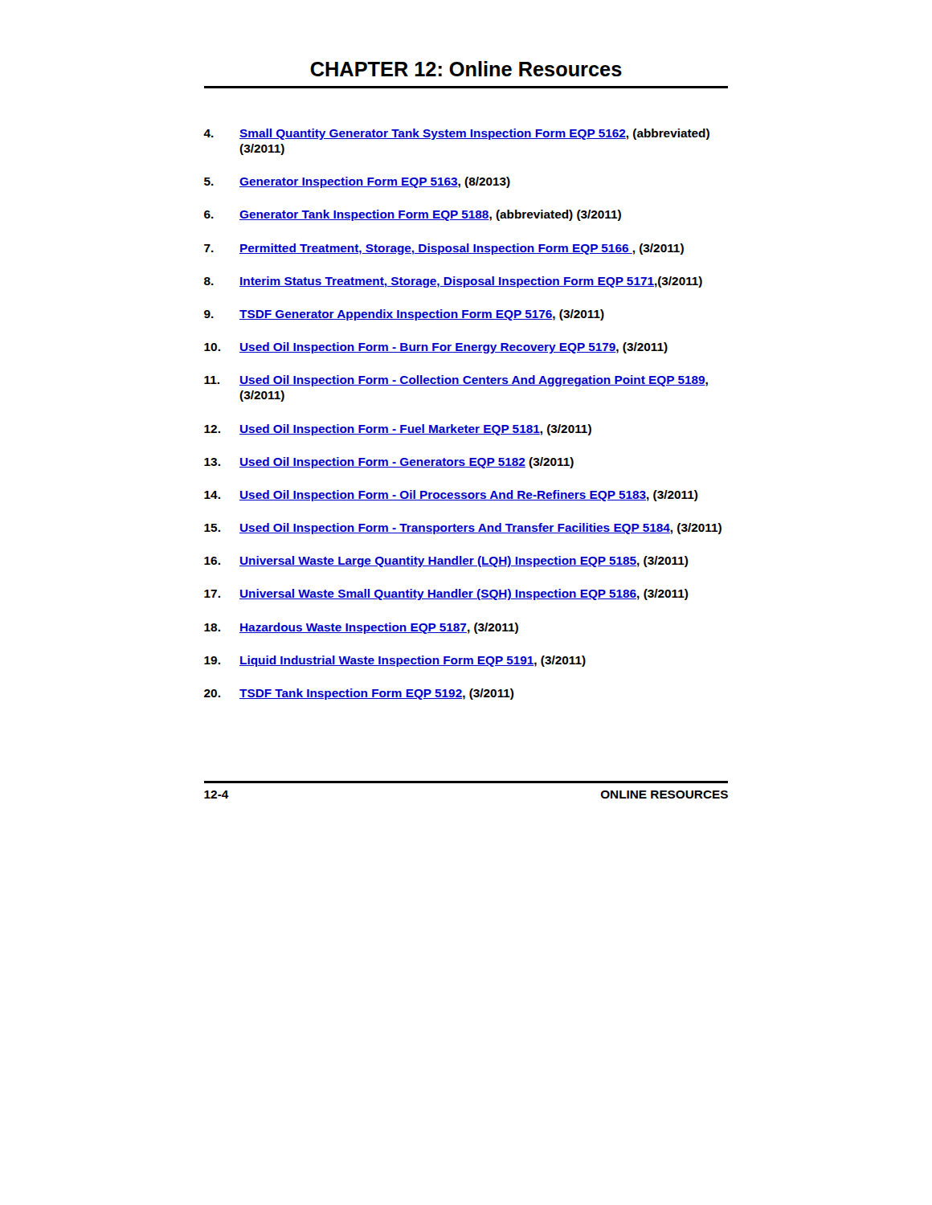CHAPTER 12: Online Resources
4. Small Quantity Generator Tank System Inspection Form EQP 5162, (abbreviated) (3/2011)
5. Generator Inspection Form EQP 5163, (8/2013)
6. Generator Tank Inspection Form EQP 5188, (abbreviated) (3/2011)
7. Permitted Treatment, Storage, Disposal Inspection Form EQP 5166 , (3/2011)
8. Interim Status Treatment, Storage, Disposal Inspection Form EQP 5171,(3/2011)
9. TSDF Generator Appendix Inspection Form EQP 5176, (3/2011)
10. Used Oil Inspection Form - Burn For Energy Recovery EQP 5179, (3/2011)
11. Used Oil Inspection Form - Collection Centers And Aggregation Point EQP 5189, (3/2011)
12. Used Oil Inspection Form - Fuel Marketer EQP 5181, (3/2011)
13. Used Oil Inspection Form - Generators EQP 5182 (3/2011)
14. Used Oil Inspection Form - Oil Processors And Re-Refiners EQP 5183, (3/2011)
15. Used Oil Inspection Form - Transporters And Transfer Facilities EQP 5184, (3/2011)
16. Universal Waste Large Quantity Handler (LQH) Inspection EQP 5185, (3/2011)
17. Universal Waste Small Quantity Handler (SQH) Inspection EQP 5186, (3/2011)
18. Hazardous Waste Inspection EQP 5187, (3/2011)
19. Liquid Industrial Waste Inspection Form EQP 5191, (3/2011)
20. TSDF Tank Inspection Form EQP 5192, (3/2011)
12-4 ONLINE RESOURCES